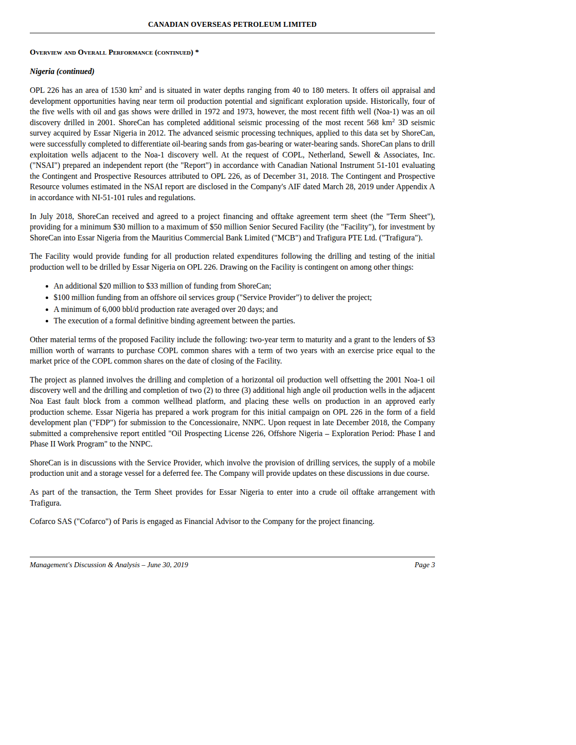CANADIAN OVERSEAS PETROLEUM LIMITED
Overview and Overall Performance (continued) *
Nigeria (continued)
OPL 226 has an area of 1530 km2 and is situated in water depths ranging from 40 to 180 meters. It offers oil appraisal and development opportunities having near term oil production potential and significant exploration upside. Historically, four of the five wells with oil and gas shows were drilled in 1972 and 1973, however, the most recent fifth well (Noa-1) was an oil discovery drilled in 2001. ShoreCan has completed additional seismic processing of the most recent 568 km2 3D seismic survey acquired by Essar Nigeria in 2012. The advanced seismic processing techniques, applied to this data set by ShoreCan, were successfully completed to differentiate oil-bearing sands from gas-bearing or water-bearing sands. ShoreCan plans to drill exploitation wells adjacent to the Noa-1 discovery well. At the request of COPL, Netherland, Sewell & Associates, Inc. ("NSAI") prepared an independent report (the "Report") in accordance with Canadian National Instrument 51-101 evaluating the Contingent and Prospective Resources attributed to OPL 226, as of December 31, 2018. The Contingent and Prospective Resource volumes estimated in the NSAI report are disclosed in the Company's AIF dated March 28, 2019 under Appendix A in accordance with NI-51-101 rules and regulations.
In July 2018, ShoreCan received and agreed to a project financing and offtake agreement term sheet (the "Term Sheet"), providing for a minimum $30 million to a maximum of $50 million Senior Secured Facility (the "Facility"), for investment by ShoreCan into Essar Nigeria from the Mauritius Commercial Bank Limited ("MCB") and Trafigura PTE Ltd. ("Trafigura").
The Facility would provide funding for all production related expenditures following the drilling and testing of the initial production well to be drilled by Essar Nigeria on OPL 226. Drawing on the Facility is contingent on among other things:
An additional $20 million to $33 million of funding from ShoreCan;
$100 million funding from an offshore oil services group ("Service Provider") to deliver the project;
A minimum of 6,000 bbl/d production rate averaged over 20 days; and
The execution of a formal definitive binding agreement between the parties.
Other material terms of the proposed Facility include the following: two-year term to maturity and a grant to the lenders of $3 million worth of warrants to purchase COPL common shares with a term of two years with an exercise price equal to the market price of the COPL common shares on the date of closing of the Facility.
The project as planned involves the drilling and completion of a horizontal oil production well offsetting the 2001 Noa-1 oil discovery well and the drilling and completion of two (2) to three (3) additional high angle oil production wells in the adjacent Noa East fault block from a common wellhead platform, and placing these wells on production in an approved early production scheme. Essar Nigeria has prepared a work program for this initial campaign on OPL 226 in the form of a field development plan ("FDP") for submission to the Concessionaire, NNPC. Upon request in late December 2018, the Company submitted a comprehensive report entitled "Oil Prospecting License 226, Offshore Nigeria – Exploration Period: Phase I and Phase II Work Program" to the NNPC.
ShoreCan is in discussions with the Service Provider, which involve the provision of drilling services, the supply of a mobile production unit and a storage vessel for a deferred fee. The Company will provide updates on these discussions in due course.
As part of the transaction, the Term Sheet provides for Essar Nigeria to enter into a crude oil offtake arrangement with Trafigura.
Cofarco SAS ("Cofarco") of Paris is engaged as Financial Advisor to the Company for the project financing.
Management's Discussion & Analysis – June 30, 2019 Page 3